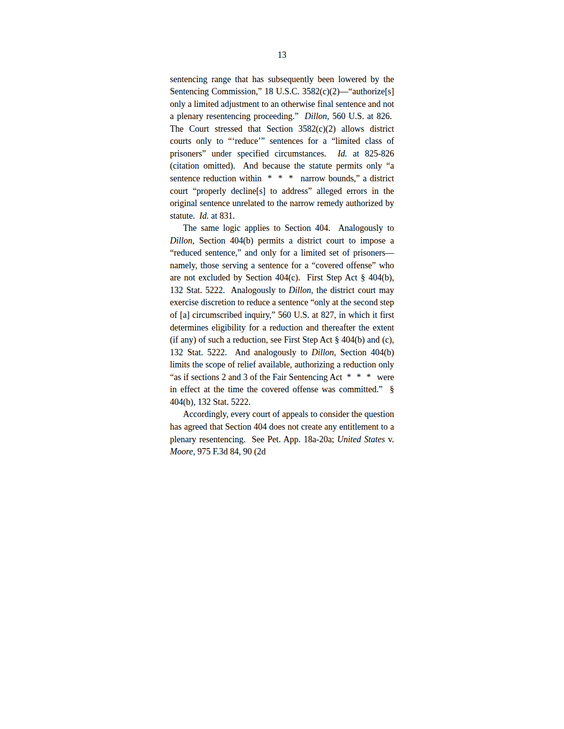13
sentencing range that has subsequently been lowered by the Sentencing Commission,” 18 U.S.C. 3582(c)(2)—“authorize[s] only a limited adjustment to an otherwise final sentence and not a plenary resentencing proceeding.” Dillon, 560 U.S. at 826. The Court stressed that Section 3582(c)(2) allows district courts only to “‘reduce’” sentences for a “limited class of prisoners” under specified circumstances. Id. at 825-826 (citation omitted). And because the statute permits only “a sentence reduction within * * * narrow bounds,” a district court “properly decline[s] to address” alleged errors in the original sentence unrelated to the narrow remedy authorized by statute. Id. at 831.
The same logic applies to Section 404. Analogously to Dillon, Section 404(b) permits a district court to impose a “reduced sentence,” and only for a limited set of prisoners—namely, those serving a sentence for a “covered offense” who are not excluded by Section 404(c). First Step Act § 404(b), 132 Stat. 5222. Analogously to Dillon, the district court may exercise discretion to reduce a sentence “only at the second step of [a] circumscribed inquiry,” 560 U.S. at 827, in which it first determines eligibility for a reduction and thereafter the extent (if any) of such a reduction, see First Step Act § 404(b) and (c), 132 Stat. 5222. And analogously to Dillon, Section 404(b) limits the scope of relief available, authorizing a reduction only “as if sections 2 and 3 of the Fair Sentencing Act * * * were in effect at the time the covered offense was committed.” § 404(b), 132 Stat. 5222.
Accordingly, every court of appeals to consider the question has agreed that Section 404 does not create any entitlement to a plenary resentencing. See Pet. App. 18a-20a; United States v. Moore, 975 F.3d 84, 90 (2d